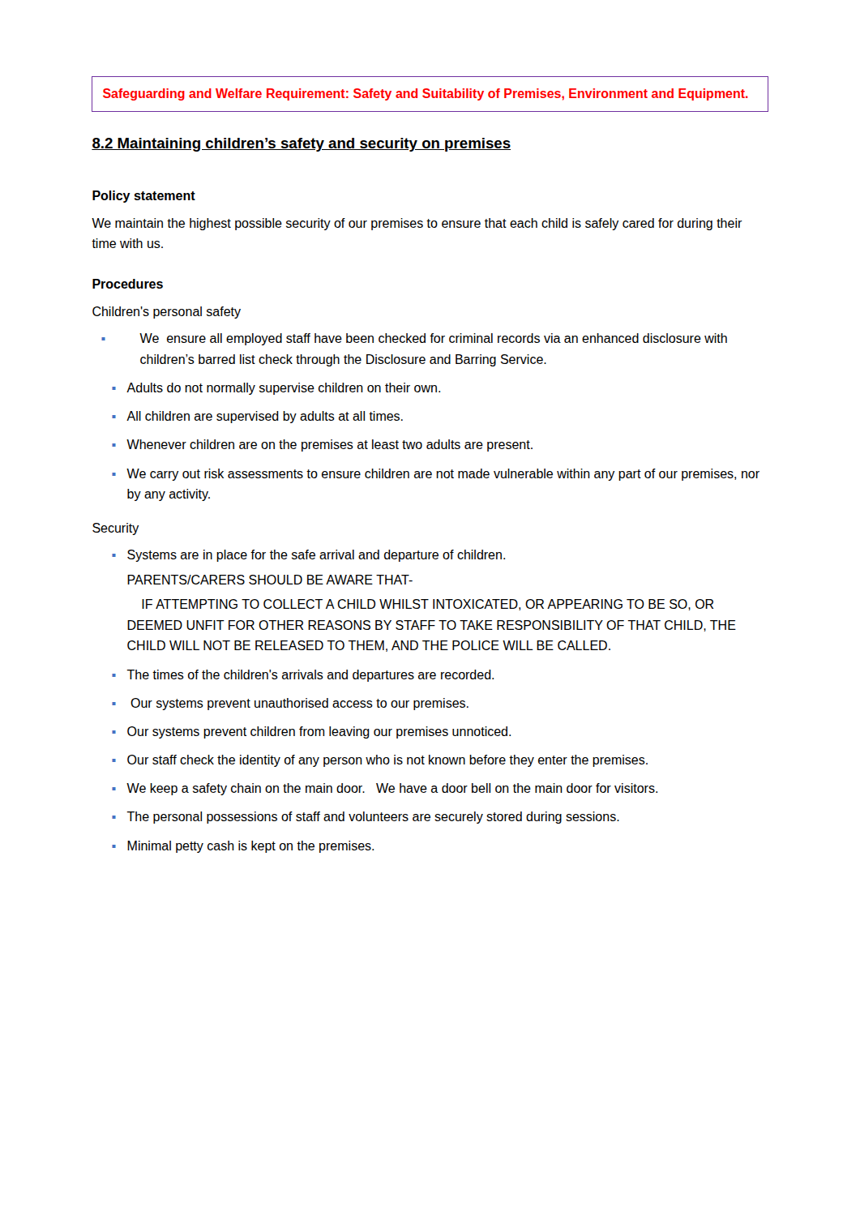Safeguarding and Welfare Requirement: Safety and Suitability of Premises, Environment and Equipment.
8.2 Maintaining children’s safety and security on premises
Policy statement
We maintain the highest possible security of our premises to ensure that each child is safely cared for during their time with us.
Procedures
Children's personal safety
We ensure all employed staff have been checked for criminal records via an enhanced disclosure with children’s barred list check through the Disclosure and Barring Service.
Adults do not normally supervise children on their own.
All children are supervised by adults at all times.
Whenever children are on the premises at least two adults are present.
We carry out risk assessments to ensure children are not made vulnerable within any part of our premises, nor by any activity.
Security
Systems are in place for the safe arrival and departure of children. PARENTS/CARERS SHOULD BE AWARE THAT- IF ATTEMPTING TO COLLECT A CHILD WHILST INTOXICATED, OR APPEARING TO BE SO, OR DEEMED UNFIT FOR OTHER REASONS BY STAFF TO TAKE RESPONSIBILITY OF THAT CHILD, THE CHILD WILL NOT BE RELEASED TO THEM, AND THE POLICE WILL BE CALLED.
The times of the children's arrivals and departures are recorded.
Our systems prevent unauthorised access to our premises.
Our systems prevent children from leaving our premises unnoticed.
Our staff check the identity of any person who is not known before they enter the premises.
We keep a safety chain on the main door. We have a door bell on the main door for visitors.
The personal possessions of staff and volunteers are securely stored during sessions.
Minimal petty cash is kept on the premises.